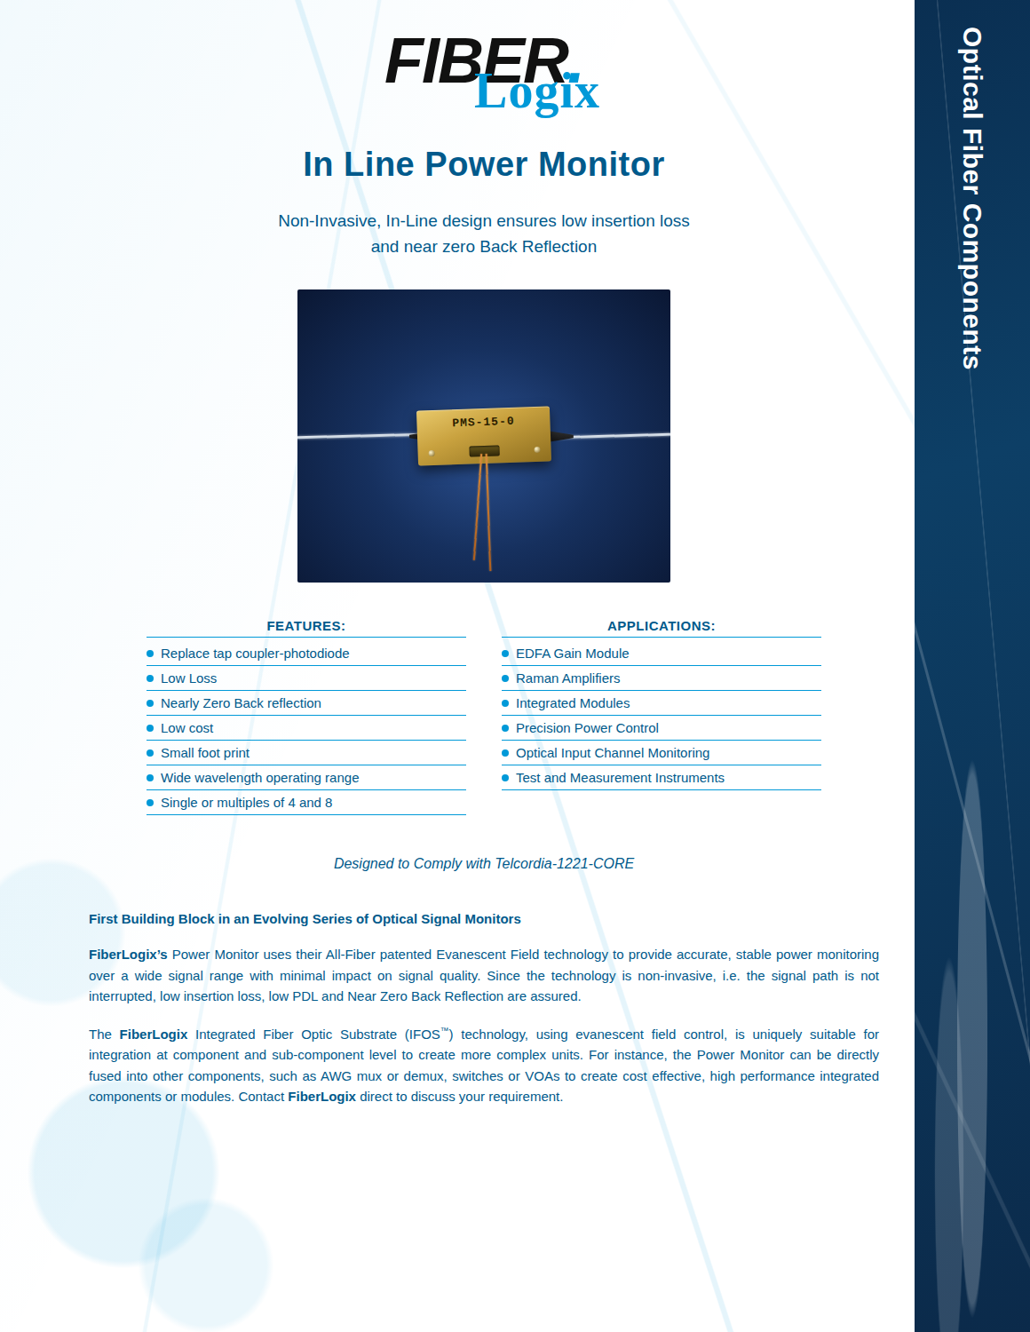Optical Fiber Components
FIBER. Logix
In Line Power Monitor
Non-Invasive, In-Line design ensures low insertion loss
and near zero Back Reflection
PMS-15-0
FEATURES:
Replace tap coupler-photodiode
Low Loss
Nearly Zero Back reflection
Low cost
Small foot print
Wide wavelength operating range
Single or multiples of 4 and 8
APPLICATIONS:
EDFA Gain Module
Raman Amplifiers
Integrated Modules
Precision Power Control
Optical Input Channel Monitoring
Test and Measurement Instruments
Designed to Comply with Telcordia-1221-CORE
First Building Block in an Evolving Series of Optical Signal Monitors
FiberLogix’s Power Monitor uses their All-Fiber patented Evanescent Field technology to provide accurate, stable power monitoring over a wide signal range with minimal impact on signal quality. Since the technology is non-invasive, i.e. the signal path is not interrupted, low insertion loss, low PDL and Near Zero Back Reflection are assured.
The FiberLogix Integrated Fiber Optic Substrate (IFOS™) technology, using evanescent field control, is uniquely suitable for integration at component and sub-component level to create more complex units. For instance, the Power Monitor can be directly fused into other components, such as AWG mux or demux, switches or VOAs to create cost effective, high performance integrated components or modules. Contact FiberLogix direct to discuss your requirement.